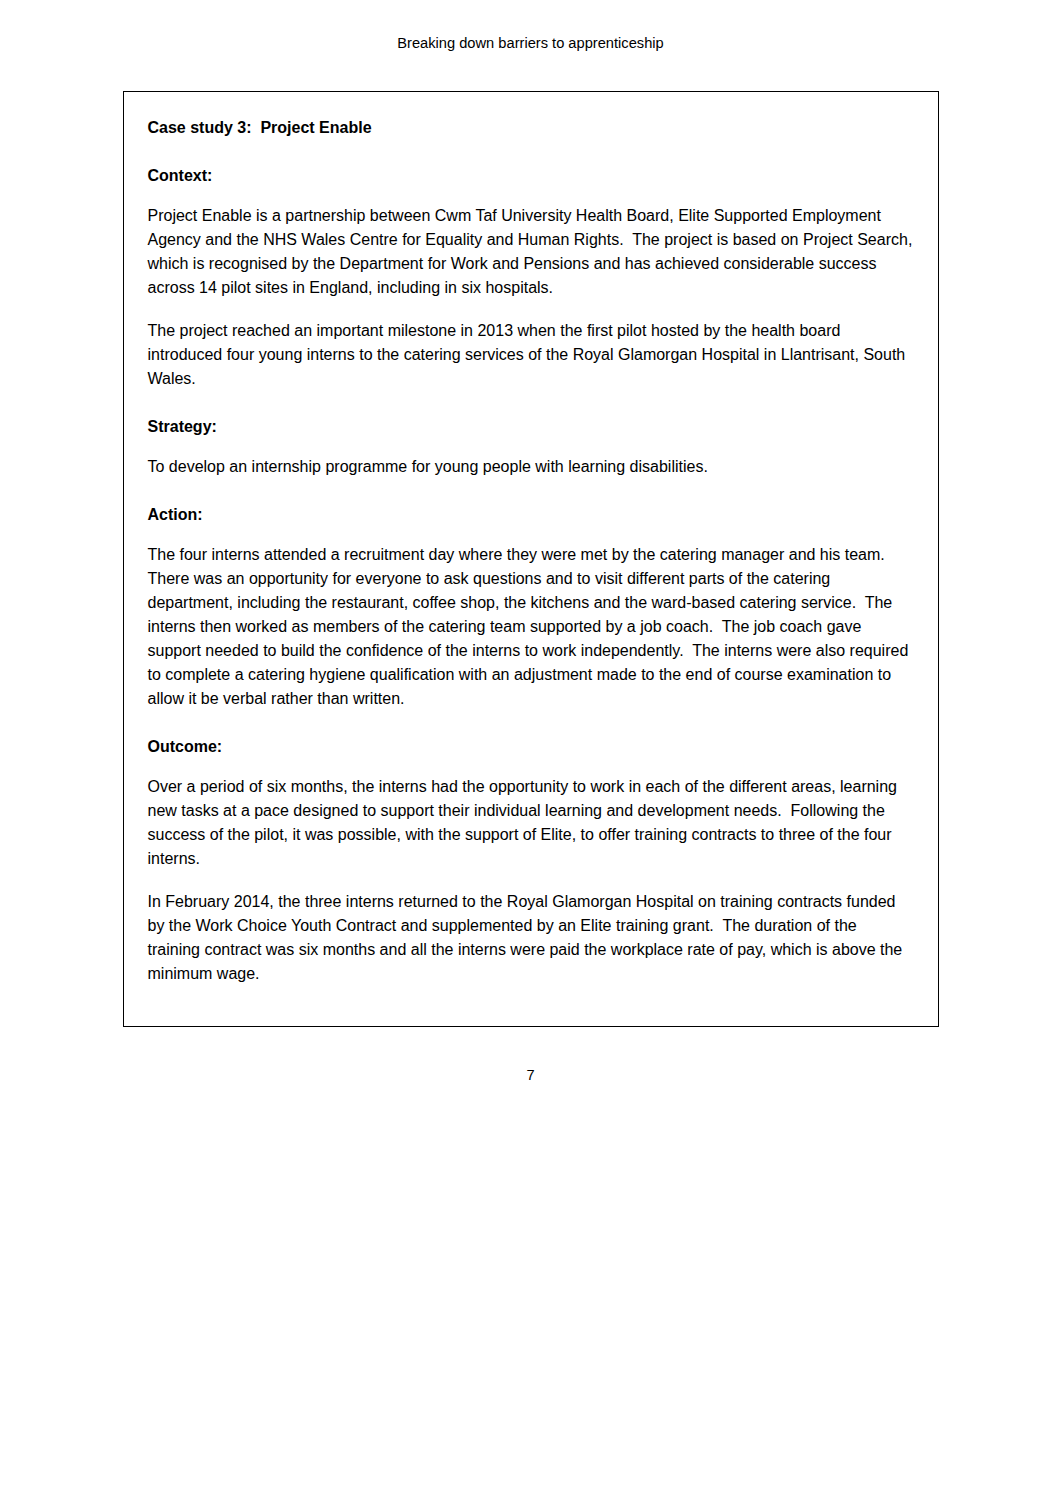Breaking down barriers to apprenticeship
Case study 3: Project Enable
Context:
Project Enable is a partnership between Cwm Taf University Health Board, Elite Supported Employment Agency and the NHS Wales Centre for Equality and Human Rights. The project is based on Project Search, which is recognised by the Department for Work and Pensions and has achieved considerable success across 14 pilot sites in England, including in six hospitals.
The project reached an important milestone in 2013 when the first pilot hosted by the health board introduced four young interns to the catering services of the Royal Glamorgan Hospital in Llantrisant, South Wales.
Strategy:
To develop an internship programme for young people with learning disabilities.
Action:
The four interns attended a recruitment day where they were met by the catering manager and his team. There was an opportunity for everyone to ask questions and to visit different parts of the catering department, including the restaurant, coffee shop, the kitchens and the ward-based catering service. The interns then worked as members of the catering team supported by a job coach. The job coach gave support needed to build the confidence of the interns to work independently. The interns were also required to complete a catering hygiene qualification with an adjustment made to the end of course examination to allow it be verbal rather than written.
Outcome:
Over a period of six months, the interns had the opportunity to work in each of the different areas, learning new tasks at a pace designed to support their individual learning and development needs. Following the success of the pilot, it was possible, with the support of Elite, to offer training contracts to three of the four interns.
In February 2014, the three interns returned to the Royal Glamorgan Hospital on training contracts funded by the Work Choice Youth Contract and supplemented by an Elite training grant. The duration of the training contract was six months and all the interns were paid the workplace rate of pay, which is above the minimum wage.
7